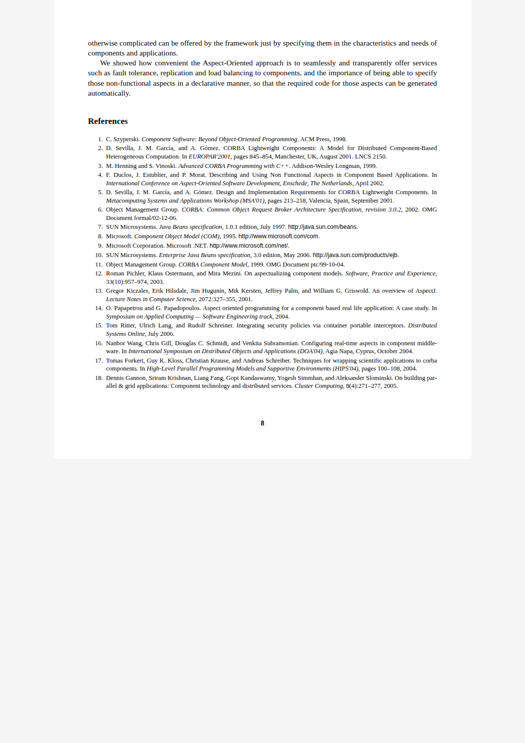otherwise complicated can be offered by the framework just by specifying them in the characteristics and needs of components and applications.
We showed how convenient the Aspect-Oriented approach is to seamlessly and transparently offer services such as fault tolerance, replication and load balancing to components, and the importance of being able to specify those non-functional aspects in a declarative manner, so that the required code for those aspects can be generated automatically.
References
C. Szyperski. Component Software: Beyond Object-Oriented Programming. ACM Press, 1998.
D. Sevilla, J. M. García, and A. Gómez. CORBA Lightweight Components: A Model for Distributed Component-Based Heterogeneous Computation. In EUROPAR'2001, pages 845–854, Manchester, UK, August 2001. LNCS 2150.
M. Henning and S. Vinoski. Advanced CORBA Programming with C++. Addison-Wesley Longman, 1999.
F. Duclos, J. Estublier, and P. Morat. Describing and Using Non Functional Aspects in Component Based Applications. In International Conference on Aspect-Oriented Software Development, Enschede, The Netherlands, April 2002.
D. Sevilla, J. M. García, and A. Gómez. Design and Implementation Requirements for CORBA Lightweight Components. In Metacomputing Systems and Applications Workshop (MSA'01), pages 213–218, Valencia, Spain, September 2001.
Object Management Group. CORBA: Common Object Request Broker Architecture Specification, revision 3.0.2, 2002. OMG Document formal/02-12-06.
SUN Microsystems. Java Beans specification, 1.0.1 edition, July 1997. http://java.sun.com/beans.
Microsoft. Component Object Model (COM), 1995. http://www.microsoft.com/com.
Microsoft Corporation. Microsoft .NET. http://www.microsoft.com/net/.
SUN Microsystems. Enterprise Java Beans specification, 3.0 edition, May 2006. http://java.sun.com/products/ejb.
Object Management Group. CORBA Component Model, 1999. OMG Document ptc/99-10-04.
Roman Pichler, Klaus Ostermann, and Mira Mezini. On aspectualizing component models. Software, Practice and Experience, 33(10):957–974, 2003.
Gregor Kiczales, Erik Hilsdale, Jim Hugunin, Mik Kersten, Jeffrey Palm, and William G. Griswold. An overview of AspectJ. Lecture Notes in Computer Science, 2072:327–355, 2001.
O. Papapetrou and G. Papadopoulos. Aspect oriented programming for a component based real life application: A case study. In Symposium on Applied Computing — Software Engineering track, 2004.
Tom Ritter, Ulrich Lang, and Rudolf Schreiner. Integrating security policies via container portable interceptors. Distributed Systems Online, July 2006.
Nanbor Wang, Chris Gill, Douglas C. Schmidt, and Venkita Subramonian. Configuring real-time aspects in component middleware. In International Symposium on Distributed Objects and Applications (DOA'04), Agia Napa, Cyprus, October 2004.
Tomas Forkert, Guy K. Kloss, Christian Krause, and Andreas Schreiber. Techniques for wrapping scientific applications to corba components. In High-Level Parallel Programming Models and Supportive Environments (HIPS'04), pages 100–108, 2004.
Dennis Gannon, Sriram Krishnan, Liang Fang, Gopi Kandaswamy, Yogesh Simmhan, and Aleksander Slominski. On building parallel & grid applications: Component technology and distributed services. Cluster Computing, 8(4):271–277, 2005.
8